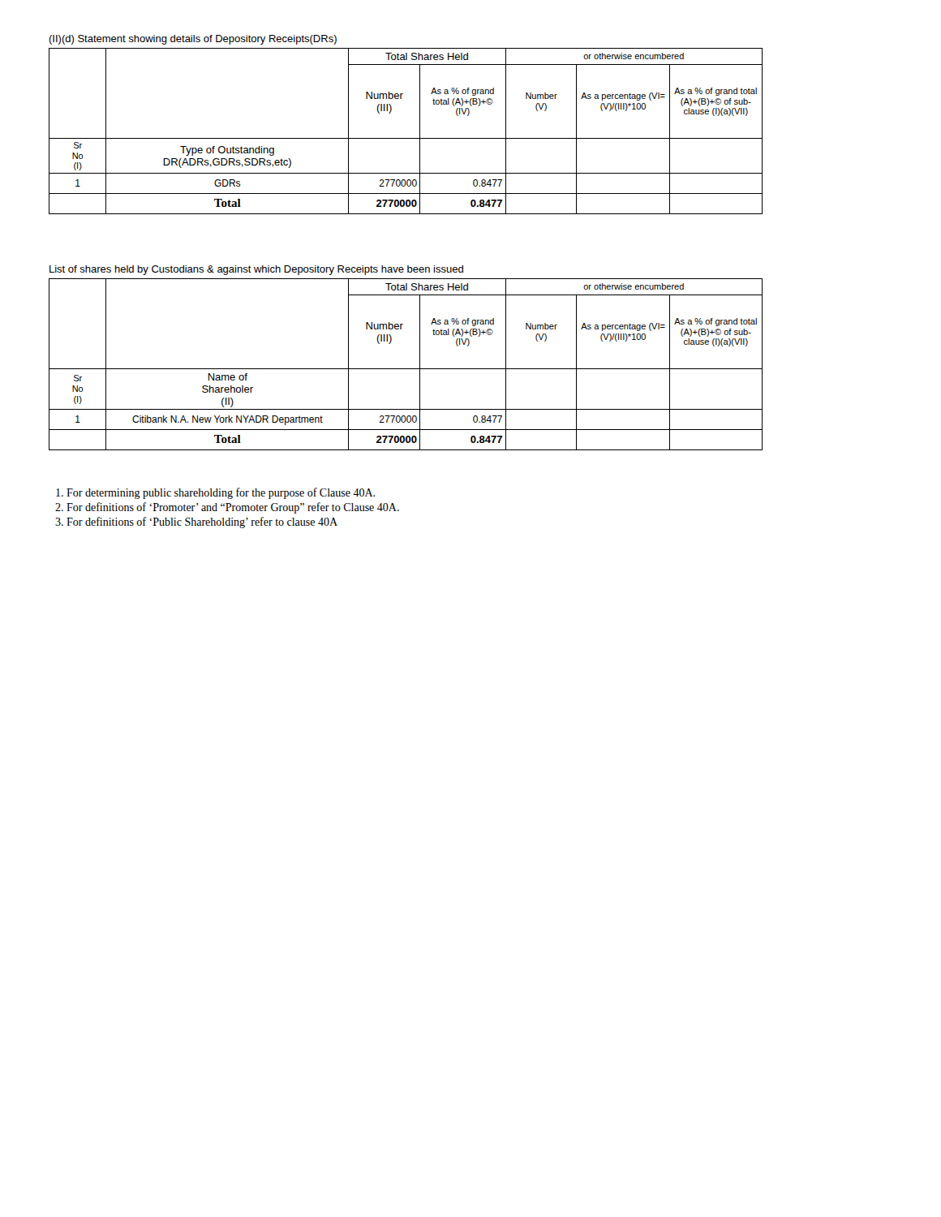(II)(d) Statement showing details of Depository Receipts(DRs)
| | | Total Shares Held | or otherwise encumbered |
| Number (III) | As a % of grand total (A)+(B)+© (IV) | Number (V) | As a percentage (VI=(V)/(III)*100 | As a % of grand total (A)+(B)+© of sub-clause (I)(a)(VII) |
| Sr No (I) | Type of Outstanding DR(ADRs,GDRs,SDRs,etc) | | | | | |
| 1 | GDRs | 2770000 | 0.8477 | | | |
| | Total | 2770000 | 0.8477 | | | |
List of shares held by Custodians & against which Depository Receipts have been issued
| | | Total Shares Held | or otherwise encumbered |
| Number (III) | As a % of grand total (A)+(B)+© (IV) | Number (V) | As a percentage (VI=(V)/(III)*100 | As a % of grand total (A)+(B)+© of sub-clause (I)(a)(VII) |
| Sr No (I) | Name of Shareholer (II) | | | | | |
| 1 | Citibank N.A. New York NYADR Department | 2770000 | 0.8477 | | | |
| | Total | 2770000 | 0.8477 | | | |
For determining public shareholding for the purpose of Clause 40A.
For definitions of ‘Promoter’ and “Promoter Group” refer to Clause 40A.
For definitions of ‘Public Shareholding’ refer to clause 40A